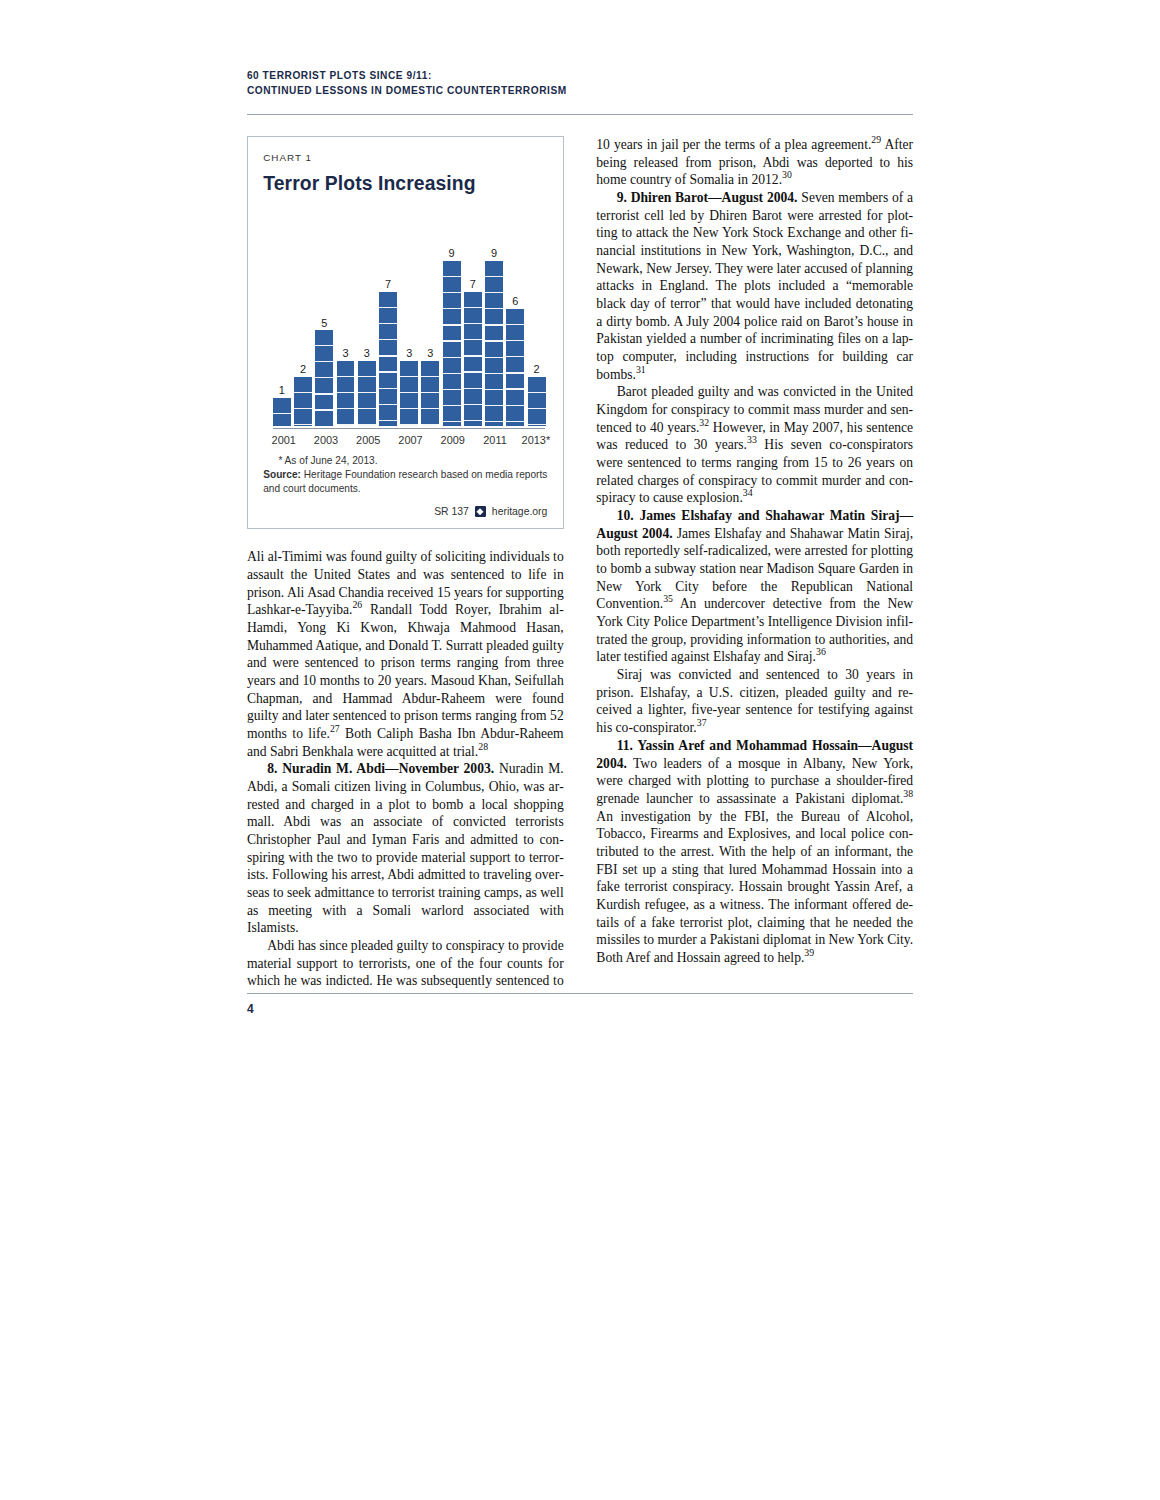60 Terrorist Plots Since 9/11:
Continued Lessons in Domestic Counterterrorism
CHART 1
Terror Plots Increasing
1
2
5
3
3
7
3
3
9
7
9
6
2
2001 2003 2005 2007 2009 2011 2013*
* As of June 24, 2013.
Source: Heritage Foundation research based on media reports and court documents.
SR 137 heritage.org
Ali al-Timimi was found guilty of soliciting individuals to assault the United States and was sentenced to life in prison. Ali Asad Chandia received 15 years for supporting Lashkar-e-Tayyiba.26 Randall Todd Royer, Ibrahim al-Hamdi, Yong Ki Kwon, Khwaja Mahmood Hasan, Muhammed Aatique, and Donald T. Surratt pleaded guilty and were sentenced to prison terms ranging from three years and 10 months to 20 years. Masoud Khan, Seifullah Chapman, and Hammad Abdur-Raheem were found guilty and later sentenced to prison terms ranging from 52 months to life.27 Both Caliph Basha Ibn Abdur-Raheem and Sabri Benkhala were acquitted at trial.28
8. Nuradin M. Abdi—November 2003. Nuradin M. Abdi, a Somali citizen living in Columbus, Ohio, was arrested and charged in a plot to bomb a local shopping mall. Abdi was an associate of convicted terrorists Christopher Paul and Iyman Faris and admitted to conspiring with the two to provide material support to terrorists. Following his arrest, Abdi admitted to traveling overseas to seek admittance to terrorist training camps, as well as meeting with a Somali warlord associated with Islamists.
Abdi has since pleaded guilty to conspiracy to provide material support to terrorists, one of the four counts for which he was indicted. He was subsequently sentenced to 10 years in jail per the terms of a plea agreement.29 After being released from prison, Abdi was deported to his home country of Somalia in 2012.30
9. Dhiren Barot—August 2004. Seven members of a terrorist cell led by Dhiren Barot were arrested for plotting to attack the New York Stock Exchange and other financial institutions in New York, Washington, D.C., and Newark, New Jersey. They were later accused of planning attacks in England. The plots included a “memorable black day of terror” that would have included detonating a dirty bomb. A July 2004 police raid on Barot’s house in Pakistan yielded a number of incriminating files on a laptop computer, including instructions for building car bombs.31
Barot pleaded guilty and was convicted in the United Kingdom for conspiracy to commit mass murder and sentenced to 40 years.32 However, in May 2007, his sentence was reduced to 30 years.33 His seven co-conspirators were sentenced to terms ranging from 15 to 26 years on related charges of conspiracy to commit murder and conspiracy to cause explosion.34
10. James Elshafay and Shahawar Matin Siraj—August 2004. James Elshafay and Shahawar Matin Siraj, both reportedly self-radicalized, were arrested for plotting to bomb a subway station near Madison Square Garden in New York City before the Republican National Convention.35 An undercover detective from the New York City Police Department’s Intelligence Division infiltrated the group, providing information to authorities, and later testified against Elshafay and Siraj.36
Siraj was convicted and sentenced to 30 years in prison. Elshafay, a U.S. citizen, pleaded guilty and received a lighter, five-year sentence for testifying against his co-conspirator.37
11. Yassin Aref and Mohammad Hossain—August 2004. Two leaders of a mosque in Albany, New York, were charged with plotting to purchase a shoulder-fired grenade launcher to assassinate a Pakistani diplomat.38 An investigation by the FBI, the Bureau of Alcohol, Tobacco, Firearms and Explosives, and local police contributed to the arrest. With the help of an informant, the FBI set up a sting that lured Mohammad Hossain into a fake terrorist conspiracy. Hossain brought Yassin Aref, a Kurdish refugee, as a witness. The informant offered details of a fake terrorist plot, claiming that he needed the missiles to murder a Pakistani diplomat in New York City. Both Aref and Hossain agreed to help.39
4